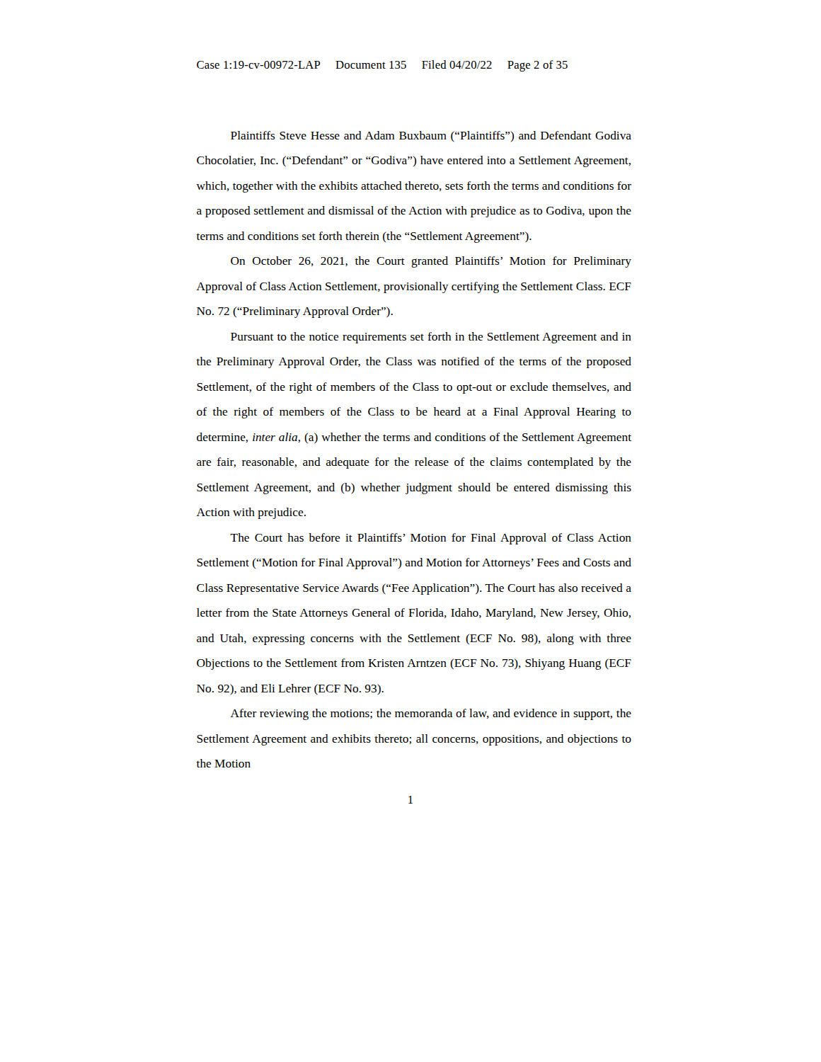Case 1:19-cv-00972-LAP Document 135 Filed 04/20/22 Page 2 of 35
Plaintiffs Steve Hesse and Adam Buxbaum (“Plaintiffs”) and Defendant Godiva Chocolatier, Inc. (“Defendant” or “Godiva”) have entered into a Settlement Agreement, which, together with the exhibits attached thereto, sets forth the terms and conditions for a proposed settlement and dismissal of the Action with prejudice as to Godiva, upon the terms and conditions set forth therein (the “Settlement Agreement”).
On October 26, 2021, the Court granted Plaintiffs’ Motion for Preliminary Approval of Class Action Settlement, provisionally certifying the Settlement Class. ECF No. 72 (“Preliminary Approval Order”).
Pursuant to the notice requirements set forth in the Settlement Agreement and in the Preliminary Approval Order, the Class was notified of the terms of the proposed Settlement, of the right of members of the Class to opt-out or exclude themselves, and of the right of members of the Class to be heard at a Final Approval Hearing to determine, inter alia, (a) whether the terms and conditions of the Settlement Agreement are fair, reasonable, and adequate for the release of the claims contemplated by the Settlement Agreement, and (b) whether judgment should be entered dismissing this Action with prejudice.
The Court has before it Plaintiffs’ Motion for Final Approval of Class Action Settlement (“Motion for Final Approval”) and Motion for Attorneys’ Fees and Costs and Class Representative Service Awards (“Fee Application”). The Court has also received a letter from the State Attorneys General of Florida, Idaho, Maryland, New Jersey, Ohio, and Utah, expressing concerns with the Settlement (ECF No. 98), along with three Objections to the Settlement from Kristen Arntzen (ECF No. 73), Shiyang Huang (ECF No. 92), and Eli Lehrer (ECF No. 93).
After reviewing the motions; the memoranda of law, and evidence in support, the Settlement Agreement and exhibits thereto; all concerns, oppositions, and objections to the Motion
1